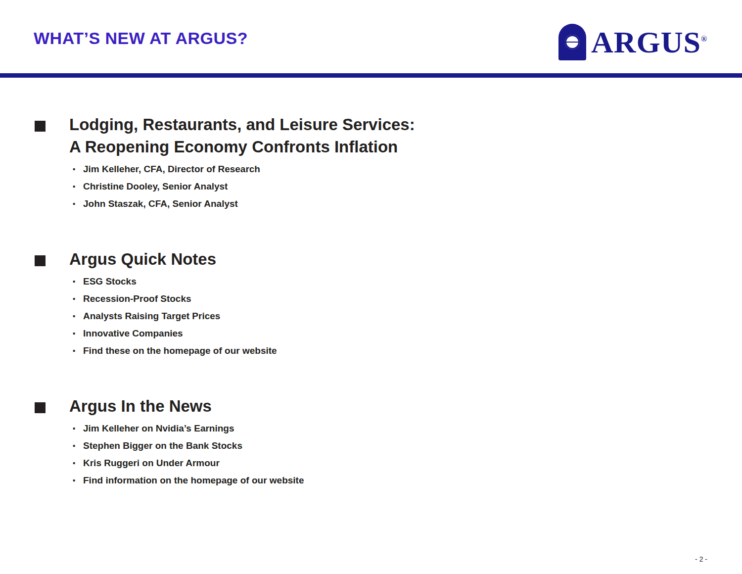WHAT’S NEW AT ARGUS?
ARGUS®
Lodging, Restaurants, and Leisure Services:
A Reopening Economy Confronts Inflation
Jim Kelleher, CFA, Director of Research
Christine Dooley, Senior Analyst
John Staszak, CFA, Senior Analyst
Argus Quick Notes
ESG Stocks
Recession-Proof Stocks
Analysts Raising Target Prices
Innovative Companies
Find these on the homepage of our website
Argus In the News
Jim Kelleher on Nvidia’s Earnings
Stephen Bigger on the Bank Stocks
Kris Ruggeri on Under Armour
Find information on the homepage of our website
- 2 -